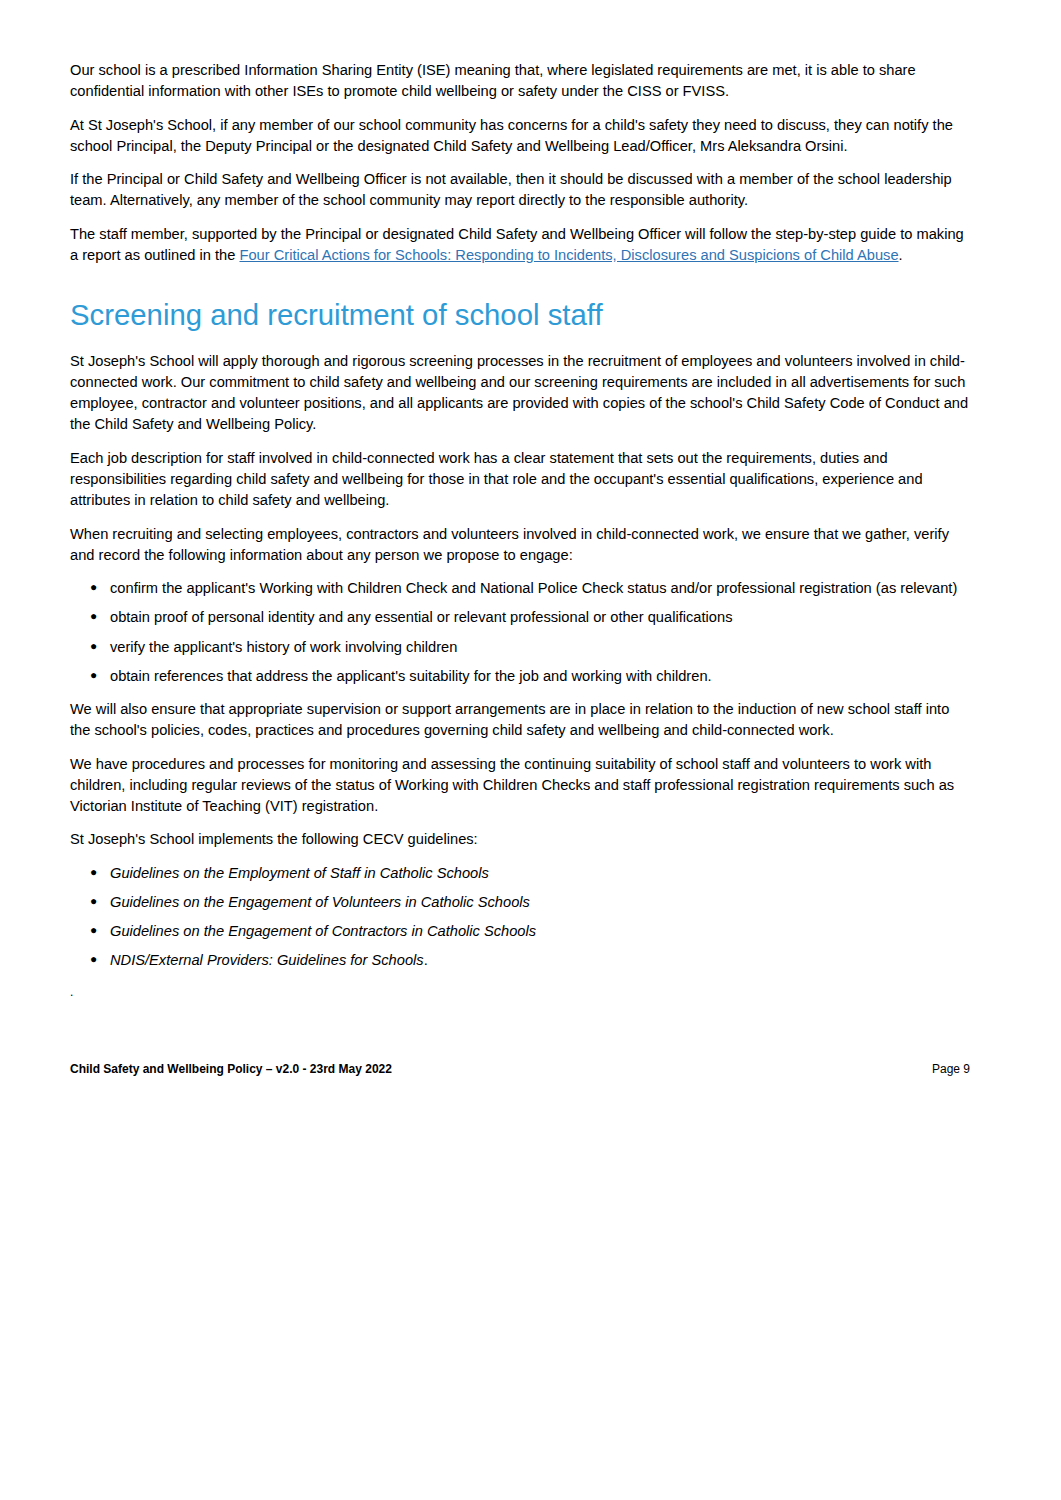Our school is a prescribed Information Sharing Entity (ISE) meaning that, where legislated requirements are met, it is able to share confidential information with other ISEs to promote child wellbeing or safety under the CISS or FVISS.
At St Joseph's School, if any member of our school community has concerns for a child's safety they need to discuss, they can notify the school Principal, the Deputy Principal or the designated Child Safety and Wellbeing Lead/Officer, Mrs Aleksandra Orsini.
If the Principal or Child Safety and Wellbeing Officer is not available, then it should be discussed with a member of the school leadership team. Alternatively, any member of the school community may report directly to the responsible authority.
The staff member, supported by the Principal or designated Child Safety and Wellbeing Officer will follow the step-by-step guide to making a report as outlined in the Four Critical Actions for Schools: Responding to Incidents, Disclosures and Suspicions of Child Abuse.
Screening and recruitment of school staff
St Joseph's School will apply thorough and rigorous screening processes in the recruitment of employees and volunteers involved in child-connected work. Our commitment to child safety and wellbeing and our screening requirements are included in all advertisements for such employee, contractor and volunteer positions, and all applicants are provided with copies of the school's Child Safety Code of Conduct and the Child Safety and Wellbeing Policy.
Each job description for staff involved in child-connected work has a clear statement that sets out the requirements, duties and responsibilities regarding child safety and wellbeing for those in that role and the occupant's essential qualifications, experience and attributes in relation to child safety and wellbeing.
When recruiting and selecting employees, contractors and volunteers involved in child-connected work, we ensure that we gather, verify and record the following information about any person we propose to engage:
confirm the applicant's Working with Children Check and National Police Check status and/or professional registration (as relevant)
obtain proof of personal identity and any essential or relevant professional or other qualifications
verify the applicant's history of work involving children
obtain references that address the applicant's suitability for the job and working with children.
We will also ensure that appropriate supervision or support arrangements are in place in relation to the induction of new school staff into the school's policies, codes, practices and procedures governing child safety and wellbeing and child-connected work.
We have procedures and processes for monitoring and assessing the continuing suitability of school staff and volunteers to work with children, including regular reviews of the status of Working with Children Checks and staff professional registration requirements such as Victorian Institute of Teaching (VIT) registration.
St Joseph's School implements the following CECV guidelines:
Guidelines on the Employment of Staff in Catholic Schools
Guidelines on the Engagement of Volunteers in Catholic Schools
Guidelines on the Engagement of Contractors in Catholic Schools
NDIS/External Providers: Guidelines for Schools.
.
Child Safety and Wellbeing Policy – v2.0 - 23rd May 2022
Page 9